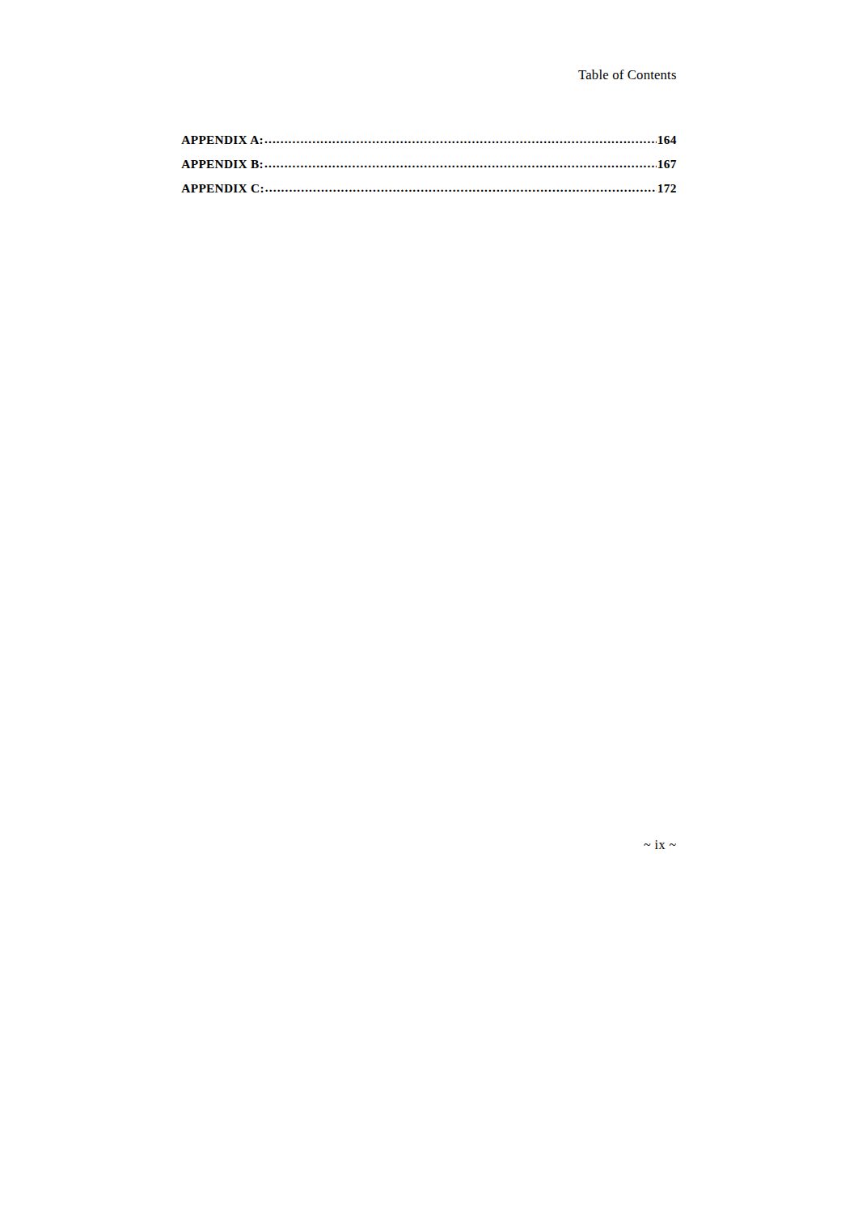Table of Contents
APPENDIX A: ........................................................................................................................... 164
APPENDIX B: ........................................................................................................................... 167
APPENDIX C: ........................................................................................................................... 172
~ ix ~